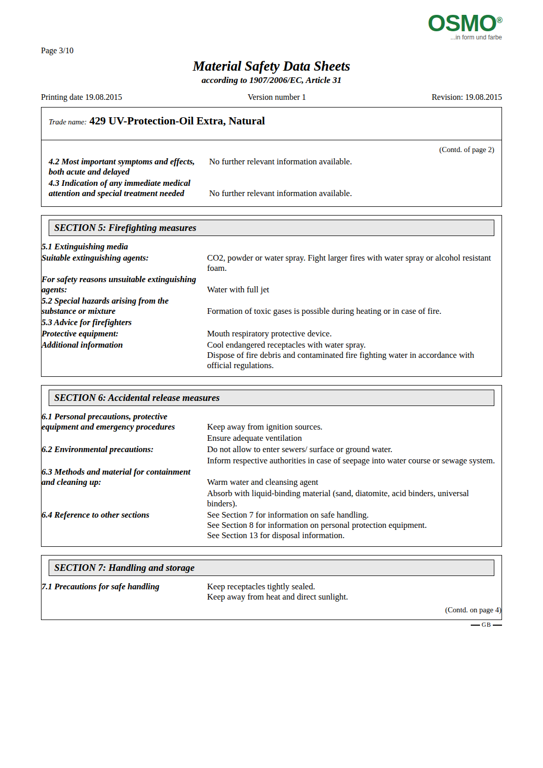OSMO® ...in form und farbe
Page 3/10
Material Safety Data Sheets
according to 1907/2006/EC, Article 31
Printing date 19.08.2015 Version number 1 Revision: 19.08.2015
Trade name: 429 UV-Protection-Oil Extra, Natural
(Contd. of page 2)
| 4.2 Most important symptoms and effects, both acute and delayed | No further relevant information available. |
| 4.3 Indication of any immediate medical attention and special treatment needed | No further relevant information available. |
SECTION 5: Firefighting measures
| 5.1 Extinguishing media | |
| Suitable extinguishing agents: | CO2, powder or water spray. Fight larger fires with water spray or alcohol resistant foam. |
| For safety reasons unsuitable extinguishing agents: | Water with full jet |
| 5.2 Special hazards arising from the substance or mixture | Formation of toxic gases is possible during heating or in case of fire. |
| 5.3 Advice for firefighters | |
| Protective equipment: | Mouth respiratory protective device. |
| Additional information | Cool endangered receptacles with water spray. Dispose of fire debris and contaminated fire fighting water in accordance with official regulations. |
SECTION 6: Accidental release measures
| 6.1 Personal precautions, protective equipment and emergency procedures | Keep away from ignition sources. |
| | Ensure adequate ventilation |
| 6.2 Environmental precautions: | Do not allow to enter sewers/ surface or ground water. |
| | Inform respective authorities in case of seepage into water course or sewage system. |
| 6.3 Methods and material for containment and cleaning up: | Warm water and cleansing agent |
| | Absorb with liquid-binding material (sand, diatomite, acid binders, universal binders). |
| 6.4 Reference to other sections | See Section 7 for information on safe handling. See Section 8 for information on personal protection equipment. See Section 13 for disposal information. |
SECTION 7: Handling and storage
| 7.1 Precautions for safe handling | Keep receptacles tightly sealed. Keep away from heat and direct sunlight. |
(Contd. on page 4)
GB